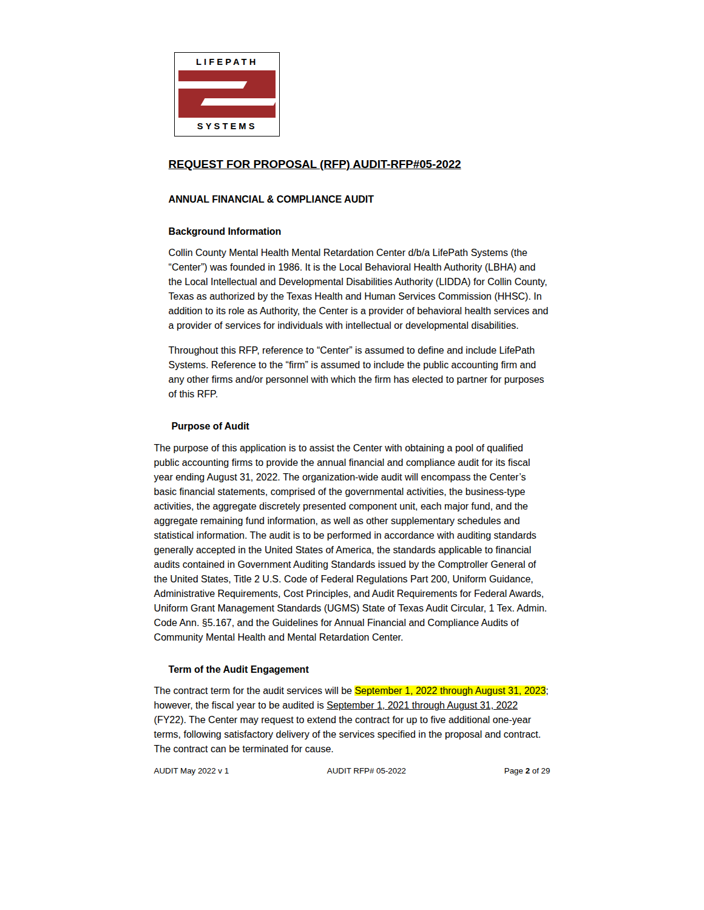LIFEPATH
SYSTEMS
REQUEST FOR PROPOSAL (RFP) AUDIT-RFP#05-2022
ANNUAL FINANCIAL & COMPLIANCE AUDIT
Background Information
Collin County Mental Health Mental Retardation Center d/b/a LifePath Systems (the “Center”) was founded in 1986. It is the Local Behavioral Health Authority (LBHA) and the Local Intellectual and Developmental Disabilities Authority (LIDDA) for Collin County, Texas as authorized by the Texas Health and Human Services Commission (HHSC). In addition to its role as Authority, the Center is a provider of behavioral health services and a provider of services for individuals with intellectual or developmental disabilities.
Throughout this RFP, reference to “Center” is assumed to define and include LifePath Systems. Reference to the “firm” is assumed to include the public accounting firm and any other firms and/or personnel with which the firm has elected to partner for purposes of this RFP.
Purpose of Audit
The purpose of this application is to assist the Center with obtaining a pool of qualified public accounting firms to provide the annual financial and compliance audit for its fiscal year ending August 31, 2022. The organization-wide audit will encompass the Center’s basic financial statements, comprised of the governmental activities, the business-type activities, the aggregate discretely presented component unit, each major fund, and the aggregate remaining fund information, as well as other supplementary schedules and statistical information. The audit is to be performed in accordance with auditing standards generally accepted in the United States of America, the standards applicable to financial audits contained in Government Auditing Standards issued by the Comptroller General of the United States, Title 2 U.S. Code of Federal Regulations Part 200, Uniform Guidance, Administrative Requirements, Cost Principles, and Audit Requirements for Federal Awards, Uniform Grant Management Standards (UGMS) State of Texas Audit Circular, 1 Tex. Admin. Code Ann. §5.167, and the Guidelines for Annual Financial and Compliance Audits of Community Mental Health and Mental Retardation Center.
Term of the Audit Engagement
The contract term for the audit services will be September 1, 2022 through August 31, 2023; however, the fiscal year to be audited is September 1, 2021 through August 31, 2022 (FY22). The Center may request to extend the contract for up to five additional one-year terms, following satisfactory delivery of the services specified in the proposal and contract. The contract can be terminated for cause.
AUDIT May 2022 v 1 AUDIT RFP# 05-2022 Page 2 of 29